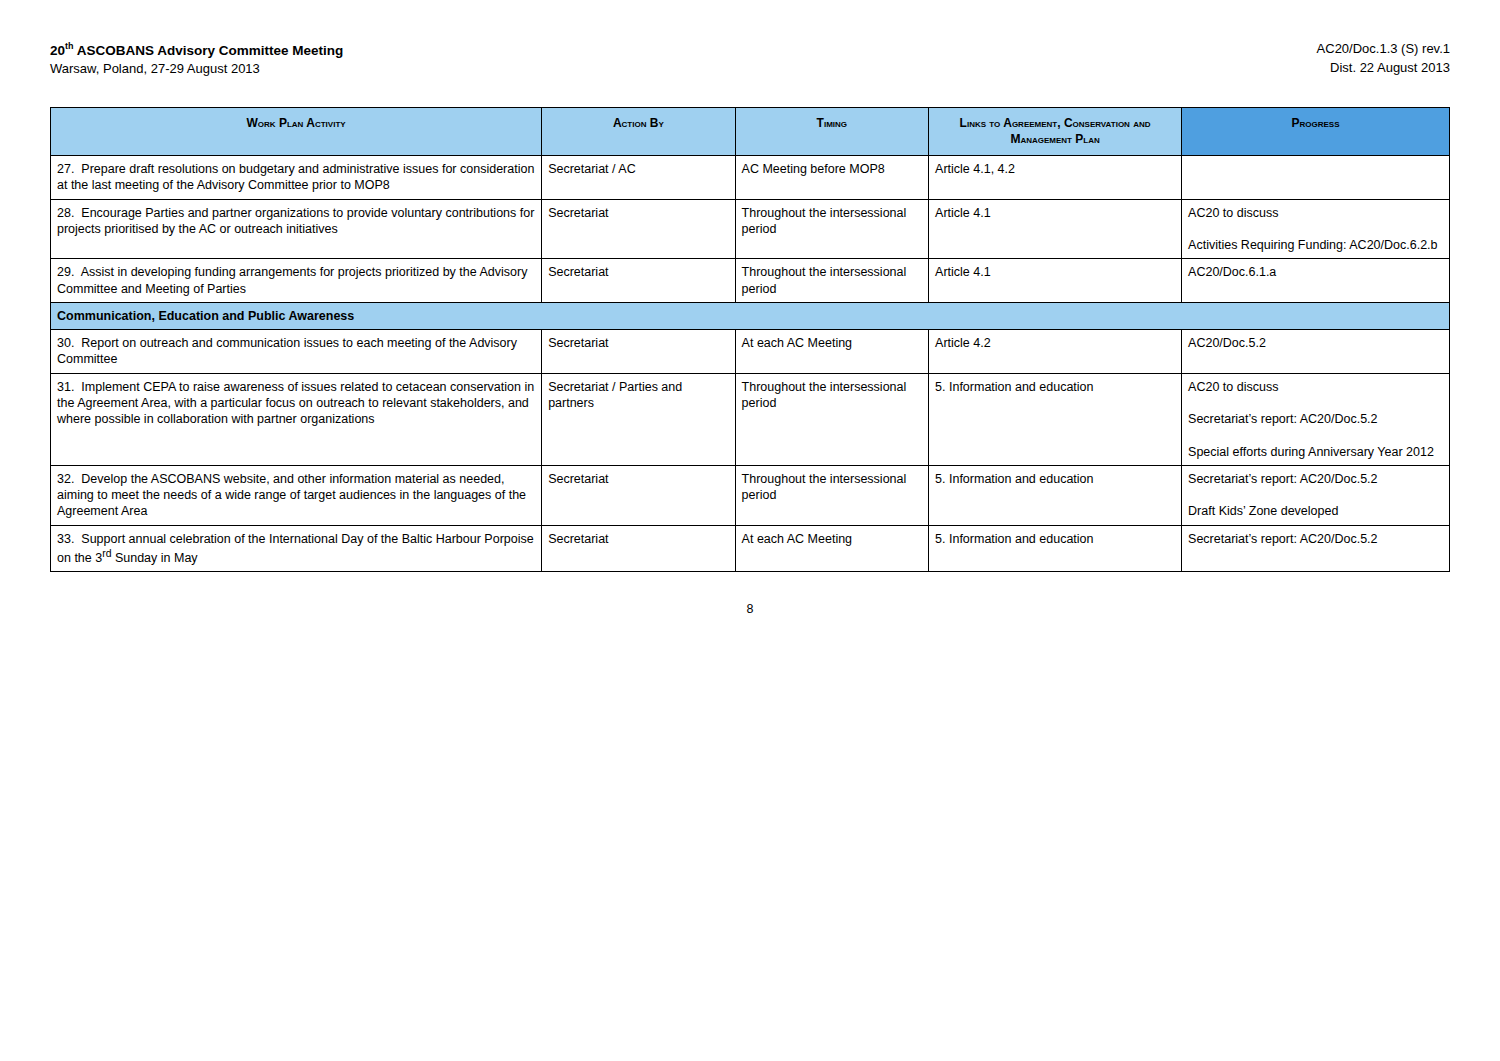20th ASCOBANS Advisory Committee Meeting
Warsaw, Poland, 27-29 August 2013
AC20/Doc.1.3 (S) rev.1
Dist. 22 August 2013
| Work Plan Activity | Action By | Timing | Links to Agreement, Conservation and Management Plan | Progress |
| --- | --- | --- | --- | --- |
| 27. Prepare draft resolutions on budgetary and administrative issues for consideration at the last meeting of the Advisory Committee prior to MOP8 | Secretariat / AC | AC Meeting before MOP8 | Article 4.1, 4.2 | |
| 28. Encourage Parties and partner organizations to provide voluntary contributions for projects prioritised by the AC or outreach initiatives | Secretariat | Throughout the intersessional period | Article 4.1 | AC20 to discuss Activities Requiring Funding: AC20/Doc.6.2.b |
| 29. Assist in developing funding arrangements for projects prioritized by the Advisory Committee and Meeting of Parties | Secretariat | Throughout the intersessional period | Article 4.1 | AC20/Doc.6.1.a |
| Communication, Education and Public Awareness |
| 30. Report on outreach and communication issues to each meeting of the Advisory Committee | Secretariat | At each AC Meeting | Article 4.2 | AC20/Doc.5.2 |
| 31. Implement CEPA to raise awareness of issues related to cetacean conservation in the Agreement Area, with a particular focus on outreach to relevant stakeholders, and where possible in collaboration with partner organizations | Secretariat / Parties and partners | Throughout the intersessional period | 5. Information and education | AC20 to discuss Secretariat’s report: AC20/Doc.5.2 Special efforts during Anniversary Year 2012 |
| 32. Develop the ASCOBANS website, and other information material as needed, aiming to meet the needs of a wide range of target audiences in the languages of the Agreement Area | Secretariat | Throughout the intersessional period | 5. Information and education | Secretariat’s report: AC20/Doc.5.2 Draft Kids’ Zone developed |
| 33. Support annual celebration of the International Day of the Baltic Harbour Porpoise on the 3 rd Sunday in May | Secretariat | At each AC Meeting | 5. Information and education | Secretariat’s report: AC20/Doc.5.2 |
8